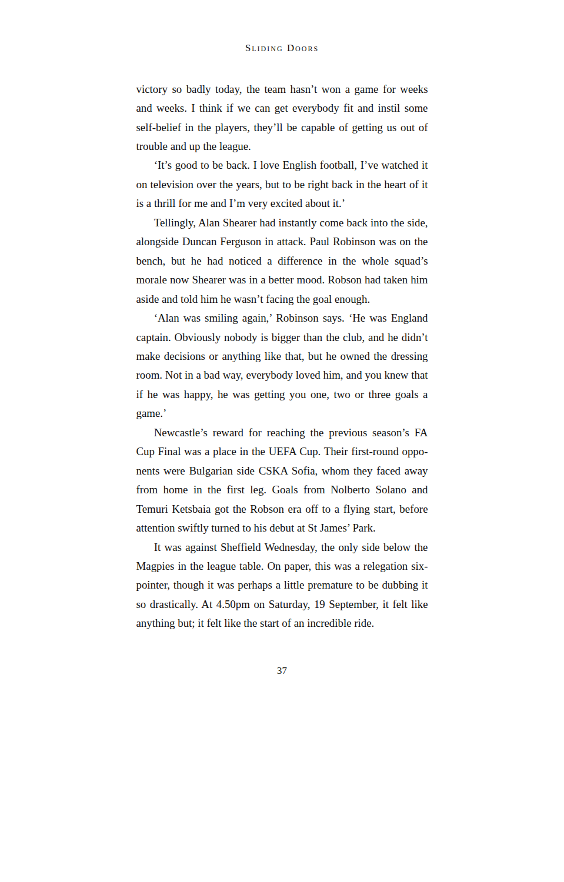Sliding Doors
victory so badly today, the team hasn’t won a game for weeks and weeks. I think if we can get everybody fit and instil some self-belief in the players, they’ll be capable of getting us out of trouble and up the league.
‘It’s good to be back. I love English football, I’ve watched it on television over the years, but to be right back in the heart of it is a thrill for me and I’m very excited about it.’
Tellingly, Alan Shearer had instantly come back into the side, alongside Duncan Ferguson in attack. Paul Robinson was on the bench, but he had noticed a difference in the whole squad’s morale now Shearer was in a better mood. Robson had taken him aside and told him he wasn’t facing the goal enough.
‘Alan was smiling again,’ Robinson says. ‘He was England captain. Obviously nobody is bigger than the club, and he didn’t make decisions or anything like that, but he owned the dressing room. Not in a bad way, everybody loved him, and you knew that if he was happy, he was getting you one, two or three goals a game.’
Newcastle’s reward for reaching the previous season’s FA Cup Final was a place in the UEFA Cup. Their first-round opponents were Bulgarian side CSKA Sofia, whom they faced away from home in the first leg. Goals from Nolberto Solano and Temuri Ketsbaia got the Robson era off to a flying start, before attention swiftly turned to his debut at St James’ Park.
It was against Sheffield Wednesday, the only side below the Magpies in the league table. On paper, this was a relegation six-pointer, though it was perhaps a little premature to be dubbing it so drastically. At 4.50pm on Saturday, 19 September, it felt like anything but; it felt like the start of an incredible ride.
37